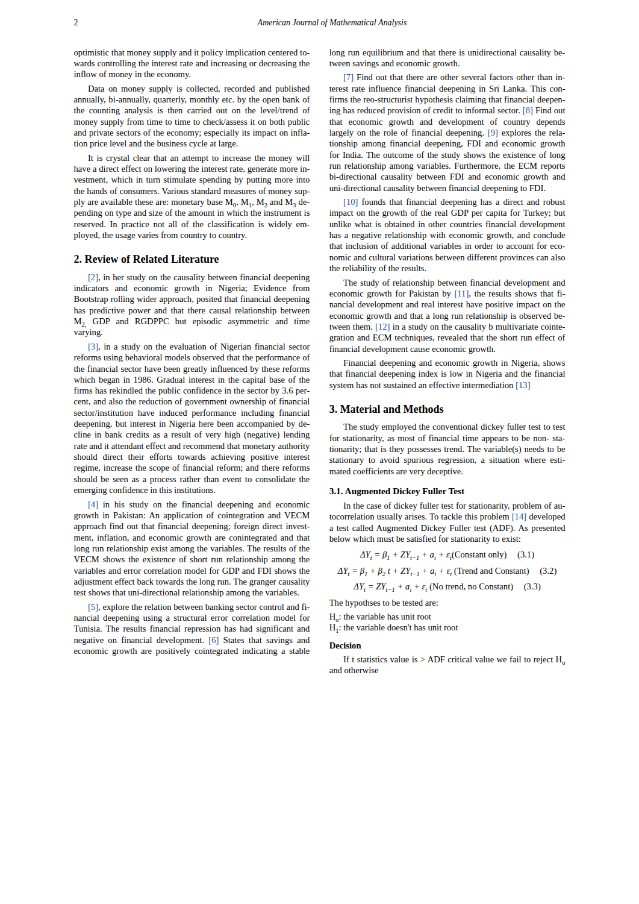2
American Journal of Mathematical Analysis
optimistic that money supply and it policy implication centered towards controlling the interest rate and increasing or decreasing the inflow of money in the economy.
Data on money supply is collected, recorded and published annually, bi-annually, quarterly, monthly etc. by the open bank of the counting analysis is then carried out on the level/trend of money supply from time to time to check/assess it on both public and private sectors of the economy; especially its impact on inflation price level and the business cycle at large.
It is crystal clear that an attempt to increase the money will have a direct effect on lowering the interest rate, generate more investment, which in turn stimulate spending by putting more into the hands of consumers. Various standard measures of money supply are available these are: monetary base M0, M1, M2 and M3 depending on type and size of the amount in which the instrument is reserved. In practice not all of the classification is widely employed, the usage varies from country to country.
2. Review of Related Literature
[2], in her study on the causality between financial deepening indicators and economic growth in Nigeria; Evidence from Bootstrap rolling wider approach, posited that financial deepening has predictive power and that there causal relationship between M2, GDP and RGDPPC but episodic asymmetric and time varying.
[3], in a study on the evaluation of Nigerian financial sector reforms using behavioral models observed that the performance of the financial sector have been greatly influenced by these reforms which began in 1986. Gradual interest in the capital base of the firms has rekindled the public confidence in the sector by 3.6 percent, and also the reduction of government ownership of financial sector/institution have induced performance including financial deepening, but interest in Nigeria here been accompanied by decline in bank credits as a result of very high (negative) lending rate and it attendant effect and recommend that monetary authority should direct their efforts towards achieving positive interest regime, increase the scope of financial reform; and there reforms should be seen as a process rather than event to consolidate the emerging confidence in this institutions.
[4] in his study on the financial deepening and economic growth in Pakistan: An application of cointegration and VECM approach find out that financial deepening; foreign direct investment, inflation, and economic growth are conintegrated and that long run relationship exist among the variables. The results of the VECM shows the existence of short run relationship among the variables and error correlation model for GDP and FDI shows the adjustment effect back towards the long run. The granger causality test shows that uni-directional relationship among the variables.
[5], explore the relation between banking sector control and financial deepening using a structural error correlation model for Tunisia. The results financial repression has had significant and negative on financial development. [6] States that savings and economic growth are positively cointegrated indicating a stable long run equilibrium and that there is unidirectional causality between savings and economic growth.
[7] Find out that there are other several factors other than interest rate influence financial deepening in Sri Lanka. This confirms the reo-structurist hypothesis claiming that financial deepening has reduced provision of credit to informal sector. [8] Find out that economic growth and development of country depends largely on the role of financial deepening. [9] explores the relationship among financial deepening, FDI and economic growth for India. The outcome of the study shows the existence of long run relationship among variables. Furthermore, the ECM reports bi-directional causality between FDI and economic growth and uni-directional causality between financial deepening to FDI.
[10] founds that financial deepening has a direct and robust impact on the growth of the real GDP per capita for Turkey; but unlike what is obtained in other countries financial development has a negative relationship with economic growth, and conclude that inclusion of additional variables in order to account for economic and cultural variations between different provinces can also the reliability of the results.
The study of relationship between financial development and economic growth for Pakistan by [11], the results shows that financial development and real interest have positive impact on the economic growth and that a long run relationship is observed between them. [12] in a study on the causality b multivariate cointegration and ECM techniques, revealed that the short run effect of financial development cause economic growth.
Financial deepening and economic growth in Nigeria, shows that financial deepening index is low in Nigeria and the financial system has not sustained an effective intermediation [13]
3. Material and Methods
The study employed the conventional dickey fuller test to test for stationarity, as most of financial time appears to be non- stationarity; that is they possesses trend. The variable(s) needs to be stationary to avoid spurious regression, a situation where estimated coefficients are very deceptive.
3.1. Augmented Dickey Fuller Test
In the case of dickey fuller test for stationarity, problem of autocorrelation usually arises. To tackle this problem [14] developed a test called Augmented Dickey Fuller test (ADF). As presented below which must be satisfied for stationarity to exist:
ΔYt = β1 + ZYt−1 + ai + εt(Constant only)(3.1)
ΔYt = β1 + β2 t + ZYt−1 + ai + εt (Trend and Constant)(3.2)
ΔYt = ZYt−1 + ai + εt (No trend, no Constant)(3.3)
The hypothses to be tested are:
Ho: the variable has unit root
H1: the variable doesn't has unit root
Decision
If t statistics value is > ADF critical value we fail to reject Ho and otherwise